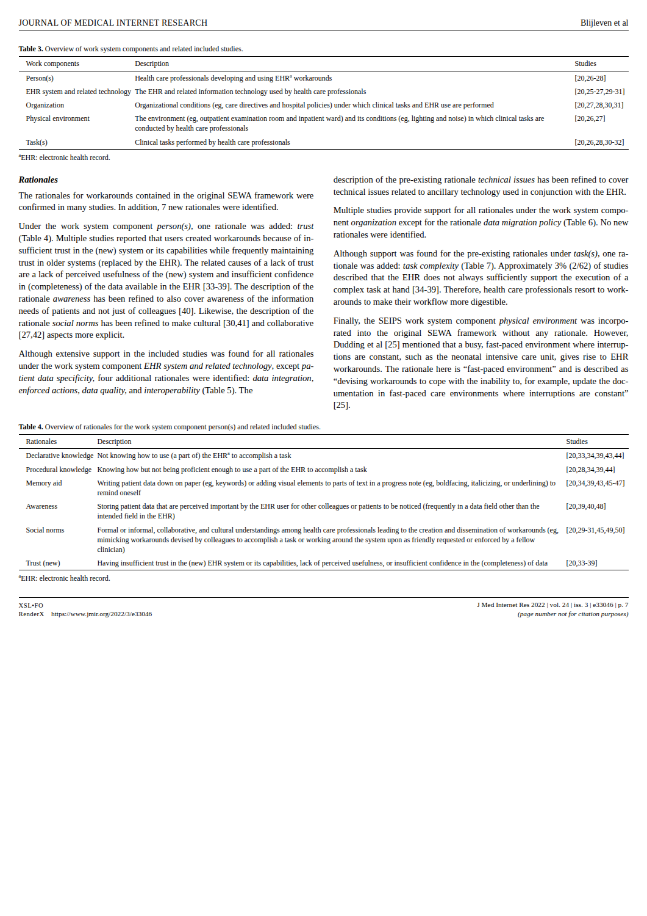JOURNAL OF MEDICAL INTERNET RESEARCH Blijleven et al
Table 3. Overview of work system components and related included studies.
| Work components | Description | Studies |
| --- | --- | --- |
| Person(s) | Health care professionals developing and using EHR a workarounds | [20,26-28] |
| EHR system and related technology | The EHR and related information technology used by health care professionals | [20,25-27,29-31] |
| Organization | Organizational conditions (eg, care directives and hospital policies) under which clinical tasks and EHR use are performed | [20,27,28,30,31] |
| Physical environment | The environment (eg, outpatient examination room and inpatient ward) and its conditions (eg, lighting and noise) in which clinical tasks are conducted by health care professionals | [20,26,27] |
| Task(s) | Clinical tasks performed by health care professionals | [20,26,28,30-32] |
aEHR: electronic health record.
Rationales
The rationales for workarounds contained in the original SEWA framework were confirmed in many studies. In addition, 7 new rationales were identified.
Under the work system component person(s), one rationale was added: trust (Table 4). Multiple studies reported that users created workarounds because of insufficient trust in the (new) system or its capabilities while frequently maintaining trust in older systems (replaced by the EHR). The related causes of a lack of trust are a lack of perceived usefulness of the (new) system and insufficient confidence in (completeness) of the data available in the EHR [33-39]. The description of the rationale awareness has been refined to also cover awareness of the information needs of patients and not just of colleagues [40]. Likewise, the description of the rationale social norms has been refined to make cultural [30,41] and collaborative [27,42] aspects more explicit.
Although extensive support in the included studies was found for all rationales under the work system component EHR system and related technology, except patient data specificity, four additional rationales were identified: data integration, enforced actions, data quality, and interoperability (Table 5). The
description of the pre-existing rationale technical issues has been refined to cover technical issues related to ancillary technology used in conjunction with the EHR.
Multiple studies provide support for all rationales under the work system component organization except for the rationale data migration policy (Table 6). No new rationales were identified.
Although support was found for the pre-existing rationales under task(s), one rationale was added: task complexity (Table 7). Approximately 3% (2/62) of studies described that the EHR does not always sufficiently support the execution of a complex task at hand [34-39]. Therefore, health care professionals resort to workarounds to make their workflow more digestible.
Finally, the SEIPS work system component physical environment was incorporated into the original SEWA framework without any rationale. However, Dudding et al [25] mentioned that a busy, fast-paced environment where interruptions are constant, such as the neonatal intensive care unit, gives rise to EHR workarounds. The rationale here is “fast-paced environment” and is described as “devising workarounds to cope with the inability to, for example, update the documentation in fast-paced care environments where interruptions are constant” [25].
Table 4. Overview of rationales for the work system component person(s) and related included studies.
| Rationales | Description | Studies |
| --- | --- | --- |
| Declarative knowledge | Not knowing how to use (a part of) the EHR a to accomplish a task | [20,33,34,39,43,44] |
| Procedural knowledge | Knowing how but not being proficient enough to use a part of the EHR to accomplish a task | [20,28,34,39,44] |
| Memory aid | Writing patient data down on paper (eg, keywords) or adding visual elements to parts of text in a progress note (eg, boldfacing, italicizing, or underlining) to remind oneself | [20,34,39,43,45-47] |
| Awareness | Storing patient data that are perceived important by the EHR user for other colleagues or patients to be noticed (frequently in a data field other than the intended field in the EHR) | [20,39,40,48] |
| Social norms | Formal or informal, collaborative, and cultural understandings among health care professionals leading to the creation and dissemination of workarounds (eg, mimicking workarounds devised by colleagues to accomplish a task or working around the system upon as friendly requested or enforced by a fellow clinician) | [20,29-31,45,49,50] |
| Trust (new) | Having insufficient trust in the (new) EHR system or its capabilities, lack of perceived usefulness, or insufficient confidence in the (completeness) of data | [20,33-39] |
aEHR: electronic health record.
XSL•FO
RenderX
https://www.jmir.org/2022/3/e33046
J Med Internet Res 2022 | vol. 24 | iss. 3 | e33046 | p. 7
(page number not for citation purposes)